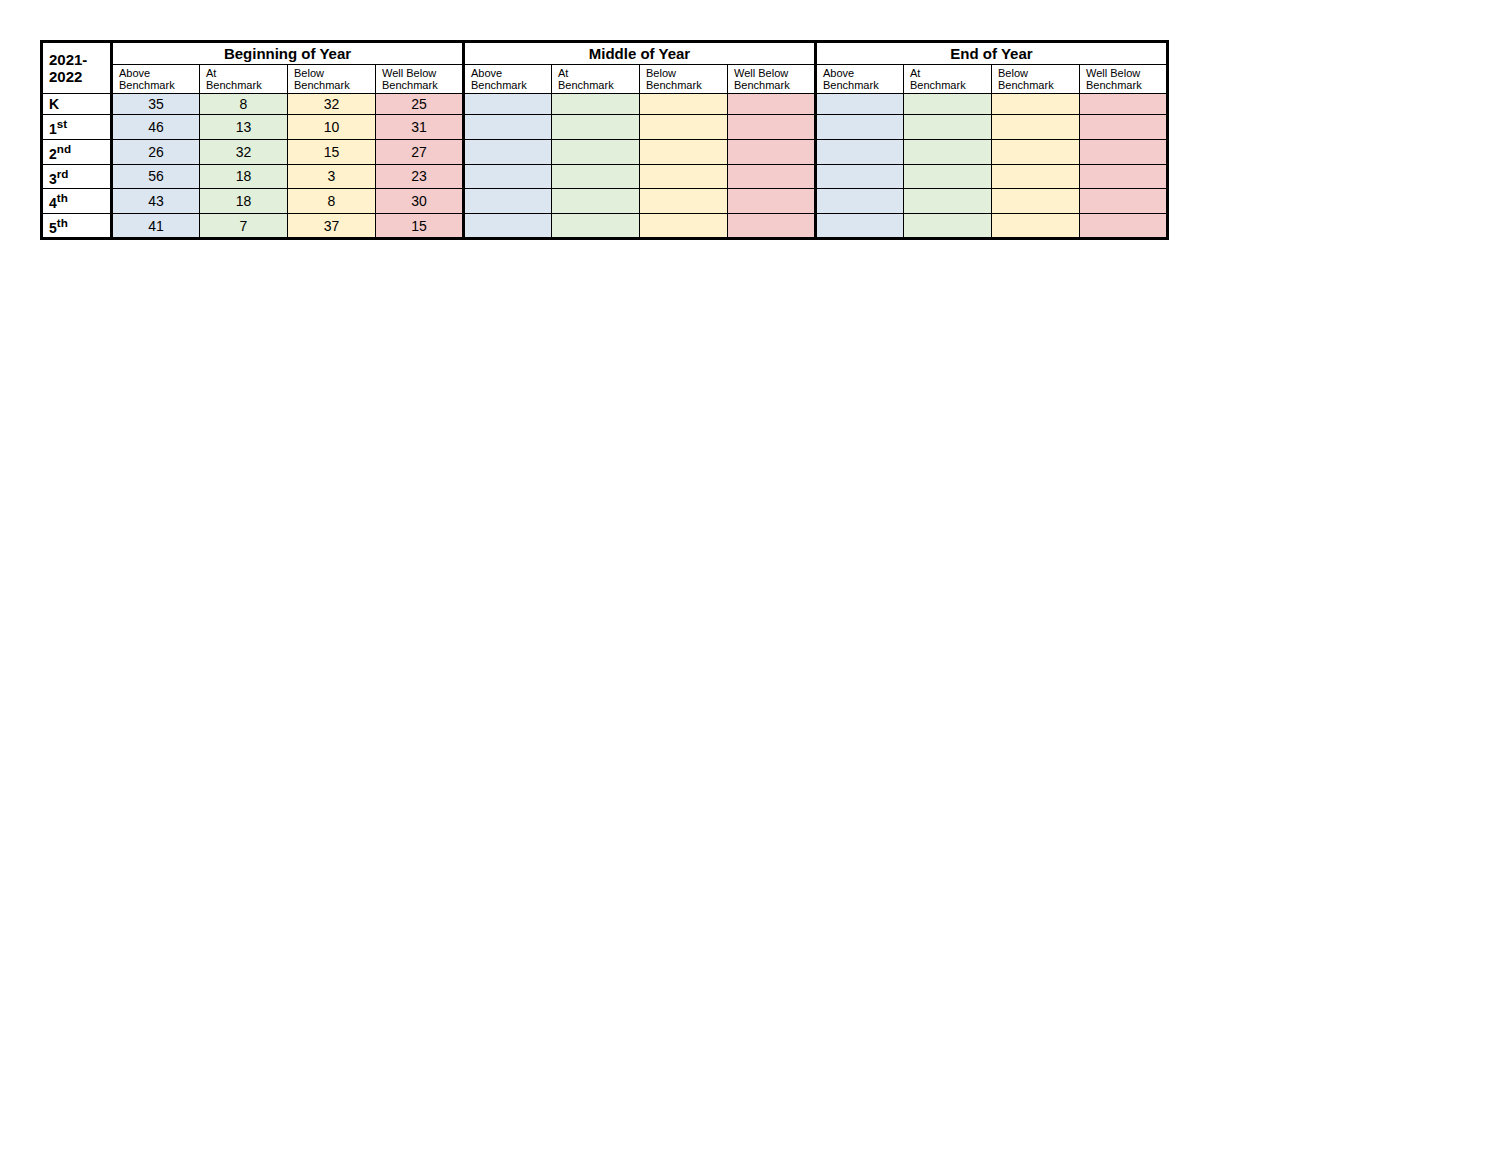| 2021- 2022 | Beginning of Year | Middle of Year | End of Year |
| --- | --- | --- | --- |
| Above Benchmark | At Benchmark | Below Benchmark | Well Below Benchmark | Above Benchmark | At Benchmark | Below Benchmark | Well Below Benchmark | Above Benchmark | At Benchmark | Below Benchmark | Well Below Benchmark |
| K | 35 | 8 | 32 | 25 | | | | | | | | |
| 1 st | 46 | 13 | 10 | 31 | | | | | | | | |
| 2 nd | 26 | 32 | 15 | 27 | | | | | | | | |
| 3 rd | 56 | 18 | 3 | 23 | | | | | | | | |
| 4 th | 43 | 18 | 8 | 30 | | | | | | | | |
| 5 th | 41 | 7 | 37 | 15 | | | | | | | | |